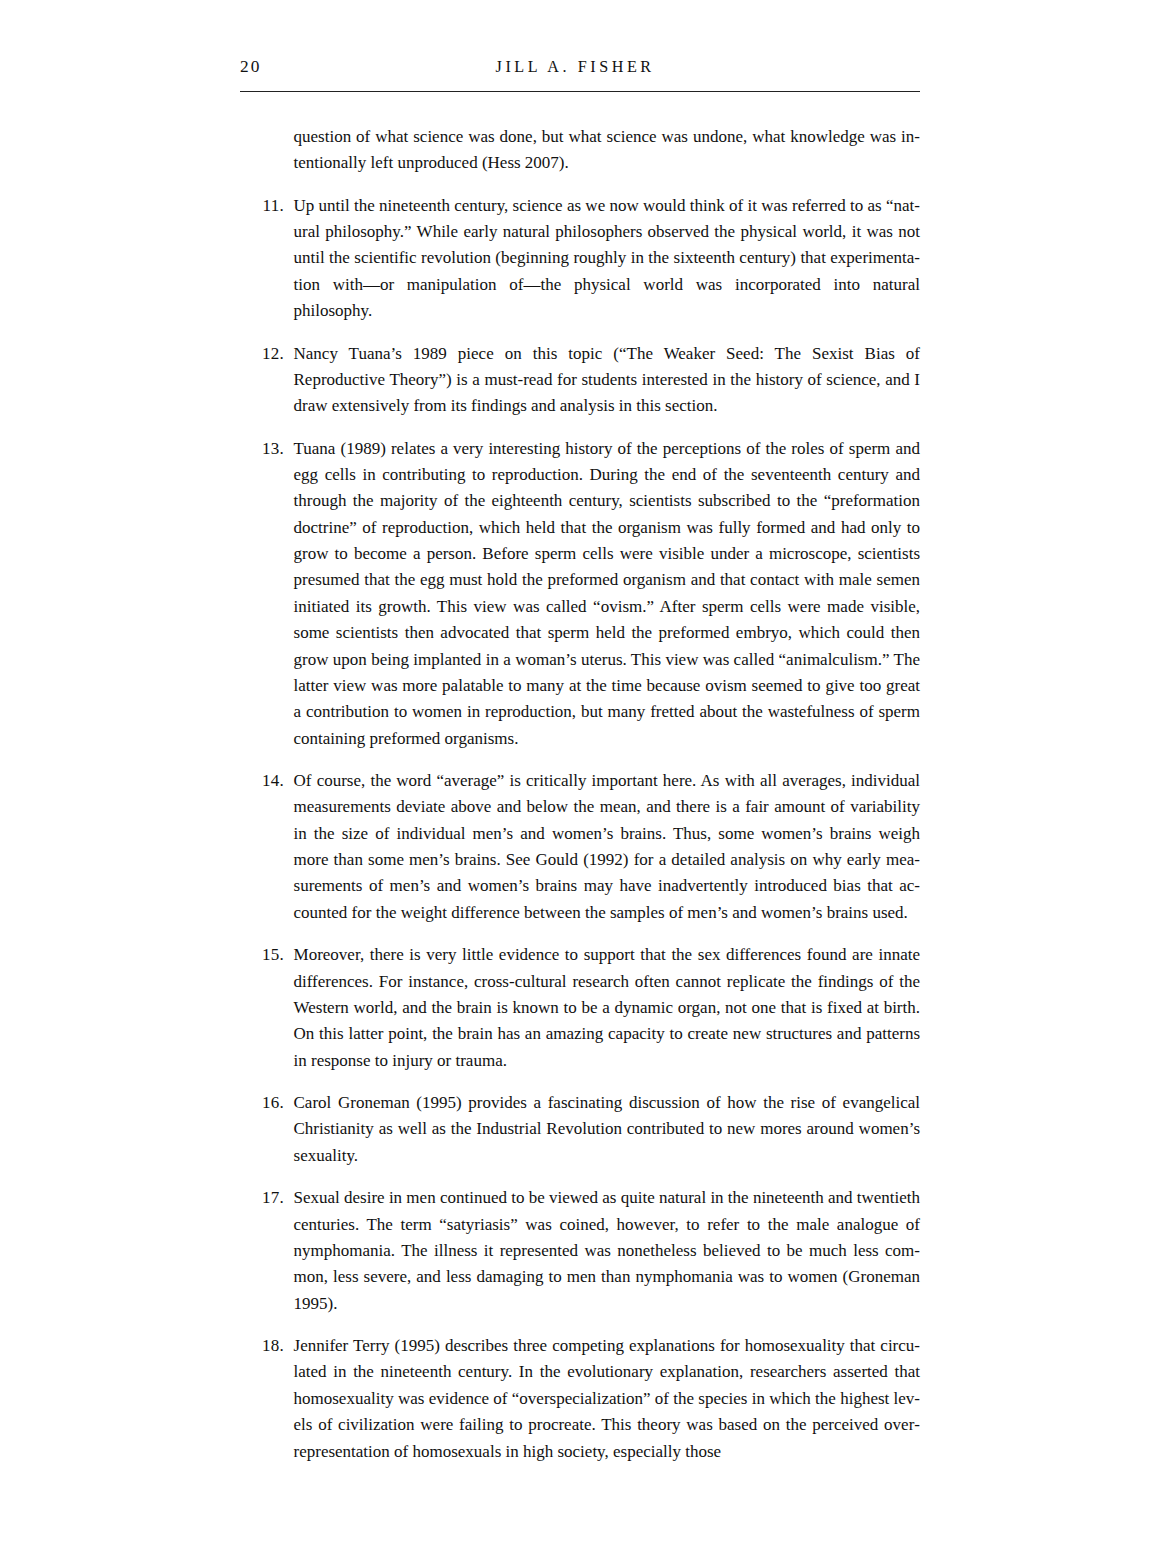20 Jill A. Fisher
question of what science was done, but what science was undone, what knowledge was intentionally left unproduced (Hess 2007).
11. Up until the nineteenth century, science as we now would think of it was referred to as “natural philosophy.” While early natural philosophers observed the physical world, it was not until the scientific revolution (beginning roughly in the sixteenth century) that experimentation with—or manipulation of—the physical world was incorporated into natural philosophy.
12. Nancy Tuana’s 1989 piece on this topic (“The Weaker Seed: The Sexist Bias of Reproductive Theory”) is a must-read for students interested in the history of science, and I draw extensively from its findings and analysis in this section.
13. Tuana (1989) relates a very interesting history of the perceptions of the roles of sperm and egg cells in contributing to reproduction. During the end of the seventeenth century and through the majority of the eighteenth century, scientists subscribed to the “preformation doctrine” of reproduction, which held that the organism was fully formed and had only to grow to become a person. Before sperm cells were visible under a microscope, scientists presumed that the egg must hold the preformed organism and that contact with male semen initiated its growth. This view was called “ovism.” After sperm cells were made visible, some scientists then advocated that sperm held the preformed embryo, which could then grow upon being implanted in a woman’s uterus. This view was called “animalculism.” The latter view was more palatable to many at the time because ovism seemed to give too great a contribution to women in reproduction, but many fretted about the wastefulness of sperm containing preformed organisms.
14. Of course, the word “average” is critically important here. As with all averages, individual measurements deviate above and below the mean, and there is a fair amount of variability in the size of individual men’s and women’s brains. Thus, some women’s brains weigh more than some men’s brains. See Gould (1992) for a detailed analysis on why early measurements of men’s and women’s brains may have inadvertently introduced bias that accounted for the weight difference between the samples of men’s and women’s brains used.
15. Moreover, there is very little evidence to support that the sex differences found are innate differences. For instance, cross-cultural research often cannot replicate the findings of the Western world, and the brain is known to be a dynamic organ, not one that is fixed at birth. On this latter point, the brain has an amazing capacity to create new structures and patterns in response to injury or trauma.
16. Carol Groneman (1995) provides a fascinating discussion of how the rise of evangelical Christianity as well as the Industrial Revolution contributed to new mores around women’s sexuality.
17. Sexual desire in men continued to be viewed as quite natural in the nineteenth and twentieth centuries. The term “satyriasis” was coined, however, to refer to the male analogue of nymphomania. The illness it represented was nonetheless believed to be much less common, less severe, and less damaging to men than nymphomania was to women (Groneman 1995).
18. Jennifer Terry (1995) describes three competing explanations for homosexuality that circulated in the nineteenth century. In the evolutionary explanation, researchers asserted that homosexuality was evidence of “overspecialization” of the species in which the highest levels of civilization were failing to procreate. This theory was based on the perceived overrepresentation of homosexuals in high society, especially those